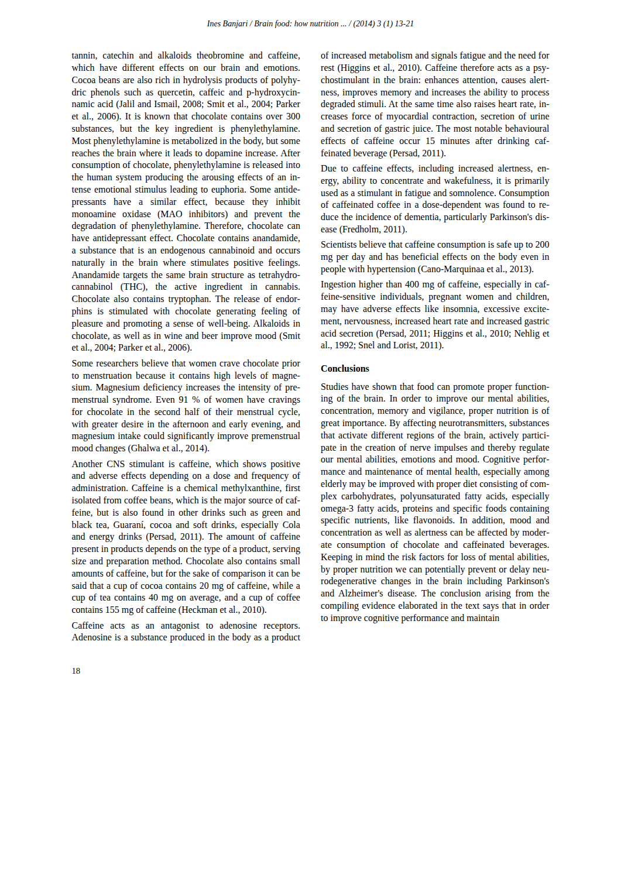Ines Banjari / Brain food: how nutrition ... / (2014) 3 (1) 13-21
tannin, catechin and alkaloids theobromine and caffeine, which have different effects on our brain and emotions. Cocoa beans are also rich in hydrolysis products of polyhydric phenols such as quercetin, caffeic and p-hydroxycinnamic acid (Jalil and Ismail, 2008; Smit et al., 2004; Parker et al., 2006). It is known that chocolate contains over 300 substances, but the key ingredient is phenylethylamine. Most phenylethylamine is metabolized in the body, but some reaches the brain where it leads to dopamine increase. After consumption of chocolate, phenylethylamine is released into the human system producing the arousing effects of an intense emotional stimulus leading to euphoria. Some antidepressants have a similar effect, because they inhibit monoamine oxidase (MAO inhibitors) and prevent the degradation of phenylethylamine. Therefore, chocolate can have antidepressant effect. Chocolate contains anandamide, a substance that is an endogenous cannabinoid and occurs naturally in the brain where stimulates positive feelings. Anandamide targets the same brain structure as tetrahydrocannabinol (THC), the active ingredient in cannabis. Chocolate also contains tryptophan. The release of endorphins is stimulated with chocolate generating feeling of pleasure and promoting a sense of well-being. Alkaloids in chocolate, as well as in wine and beer improve mood (Smit et al., 2004; Parker et al., 2006).
Some researchers believe that women crave chocolate prior to menstruation because it contains high levels of magnesium. Magnesium deficiency increases the intensity of premenstrual syndrome. Even 91 % of women have cravings for chocolate in the second half of their menstrual cycle, with greater desire in the afternoon and early evening, and magnesium intake could significantly improve premenstrual mood changes (Ghalwa et al., 2014).
Another CNS stimulant is caffeine, which shows positive and adverse effects depending on a dose and frequency of administration. Caffeine is a chemical methylxanthine, first isolated from coffee beans, which is the major source of caffeine, but is also found in other drinks such as green and black tea, Guaraní, cocoa and soft drinks, especially Cola and energy drinks (Persad, 2011). The amount of caffeine present in products depends on the type of a product, serving size and preparation method. Chocolate also contains small amounts of caffeine, but for the sake of comparison it can be said that a cup of cocoa contains 20 mg of caffeine, while a cup of tea contains 40 mg on average, and a cup of coffee contains 155 mg of caffeine (Heckman et al., 2010).
Caffeine acts as an antagonist to adenosine receptors. Adenosine is a substance produced in the body as a product of increased metabolism and signals fatigue and the need for rest (Higgins et al., 2010). Caffeine therefore acts as a psychostimulant in the brain: enhances attention, causes alertness, improves memory and increases the ability to process degraded stimuli. At the same time also raises heart rate, increases force of myocardial contraction, secretion of urine and secretion of gastric juice. The most notable behavioural effects of caffeine occur 15 minutes after drinking caffeinated beverage (Persad, 2011).
Due to caffeine effects, including increased alertness, energy, ability to concentrate and wakefulness, it is primarily used as a stimulant in fatigue and somnolence. Consumption of caffeinated coffee in a dose-dependent was found to reduce the incidence of dementia, particularly Parkinson's disease (Fredholm, 2011).
Scientists believe that caffeine consumption is safe up to 200 mg per day and has beneficial effects on the body even in people with hypertension (Cano-Marquinaa et al., 2013).
Ingestion higher than 400 mg of caffeine, especially in caffeine-sensitive individuals, pregnant women and children, may have adverse effects like insomnia, excessive excitement, nervousness, increased heart rate and increased gastric acid secretion (Persad, 2011; Higgins et al., 2010; Nehlig et al., 1992; Snel and Lorist, 2011).
Conclusions
Studies have shown that food can promote proper functioning of the brain. In order to improve our mental abilities, concentration, memory and vigilance, proper nutrition is of great importance. By affecting neurotransmitters, substances that activate different regions of the brain, actively participate in the creation of nerve impulses and thereby regulate our mental abilities, emotions and mood. Cognitive performance and maintenance of mental health, especially among elderly may be improved with proper diet consisting of complex carbohydrates, polyunsaturated fatty acids, especially omega-3 fatty acids, proteins and specific foods containing specific nutrients, like flavonoids. In addition, mood and concentration as well as alertness can be affected by moderate consumption of chocolate and caffeinated beverages. Keeping in mind the risk factors for loss of mental abilities, by proper nutrition we can potentially prevent or delay neurodegenerative changes in the brain including Parkinson's and Alzheimer's disease. The conclusion arising from the compiling evidence elaborated in the text says that in order to improve cognitive performance and maintain
18